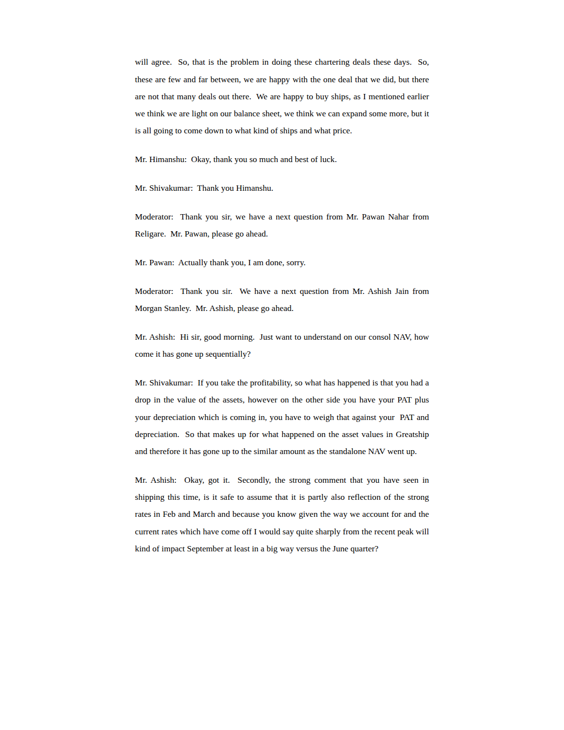will agree. So, that is the problem in doing these chartering deals these days. So, these are few and far between, we are happy with the one deal that we did, but there are not that many deals out there. We are happy to buy ships, as I mentioned earlier we think we are light on our balance sheet, we think we can expand some more, but it is all going to come down to what kind of ships and what price.
Mr. Himanshu: Okay, thank you so much and best of luck.
Mr. Shivakumar: Thank you Himanshu.
Moderator: Thank you sir, we have a next question from Mr. Pawan Nahar from Religare. Mr. Pawan, please go ahead.
Mr. Pawan: Actually thank you, I am done, sorry.
Moderator: Thank you sir. We have a next question from Mr. Ashish Jain from Morgan Stanley. Mr. Ashish, please go ahead.
Mr. Ashish: Hi sir, good morning. Just want to understand on our consol NAV, how come it has gone up sequentially?
Mr. Shivakumar: If you take the profitability, so what has happened is that you had a drop in the value of the assets, however on the other side you have your PAT plus your depreciation which is coming in, you have to weigh that against your PAT and depreciation. So that makes up for what happened on the asset values in Greatship and therefore it has gone up to the similar amount as the standalone NAV went up.
Mr. Ashish: Okay, got it. Secondly, the strong comment that you have seen in shipping this time, is it safe to assume that it is partly also reflection of the strong rates in Feb and March and because you know given the way we account for and the current rates which have come off I would say quite sharply from the recent peak will kind of impact September at least in a big way versus the June quarter?